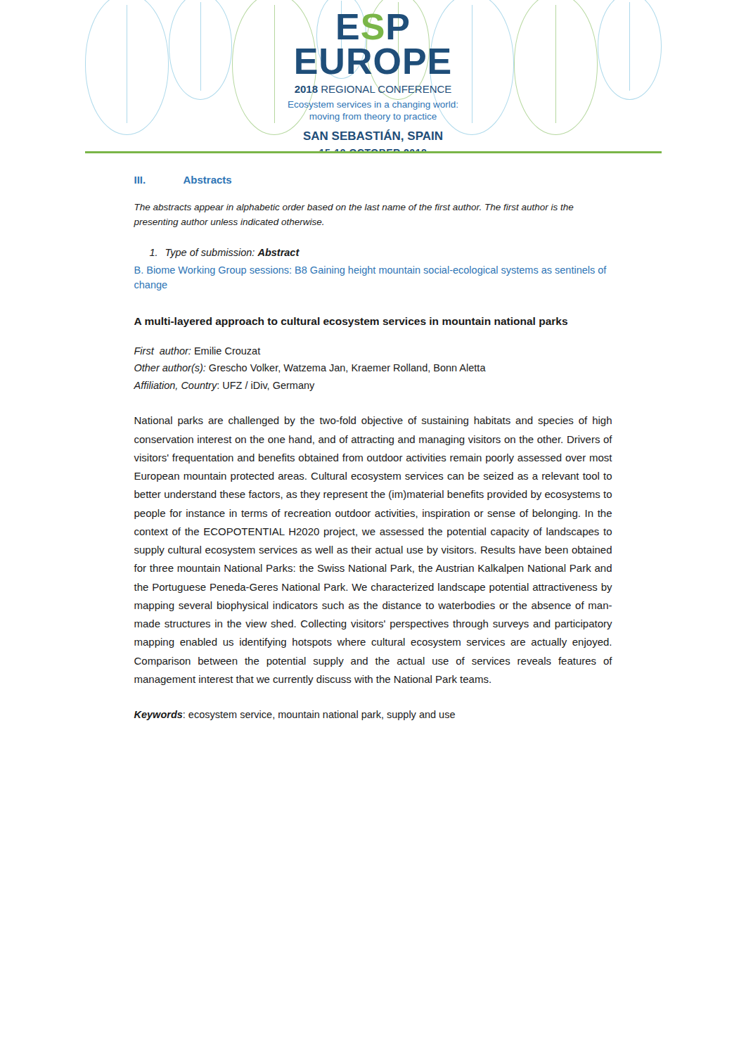ESP EUROPE
2018 REGIONAL CONFERENCE
Ecosystem services in a changing world:
moving from theory to practice
SAN SEBASTIÁN, SPAIN
15-19 OCTOBER 2018
III. Abstracts
The abstracts appear in alphabetic order based on the last name of the first author. The first author is the presenting author unless indicated otherwise.
1. Type of submission: Abstract
B. Biome Working Group sessions: B8 Gaining height mountain social-ecological systems as sentinels of change
A multi-layered approach to cultural ecosystem services in mountain national parks
First author: Emilie Crouzat
Other author(s): Grescho Volker, Watzema Jan, Kraemer Rolland, Bonn Aletta
Affiliation, Country: UFZ / iDiv, Germany
National parks are challenged by the two-fold objective of sustaining habitats and species of high conservation interest on the one hand, and of attracting and managing visitors on the other. Drivers of visitors' frequentation and benefits obtained from outdoor activities remain poorly assessed over most European mountain protected areas. Cultural ecosystem services can be seized as a relevant tool to better understand these factors, as they represent the (im)material benefits provided by ecosystems to people for instance in terms of recreation outdoor activities, inspiration or sense of belonging. In the context of the ECOPOTENTIAL H2020 project, we assessed the potential capacity of landscapes to supply cultural ecosystem services as well as their actual use by visitors. Results have been obtained for three mountain National Parks: the Swiss National Park, the Austrian Kalkalpen National Park and the Portuguese Peneda-Geres National Park. We characterized landscape potential attractiveness by mapping several biophysical indicators such as the distance to waterbodies or the absence of man-made structures in the view shed. Collecting visitors' perspectives through surveys and participatory mapping enabled us identifying hotspots where cultural ecosystem services are actually enjoyed. Comparison between the potential supply and the actual use of services reveals features of management interest that we currently discuss with the National Park teams.
Keywords: ecosystem service, mountain national park, supply and use